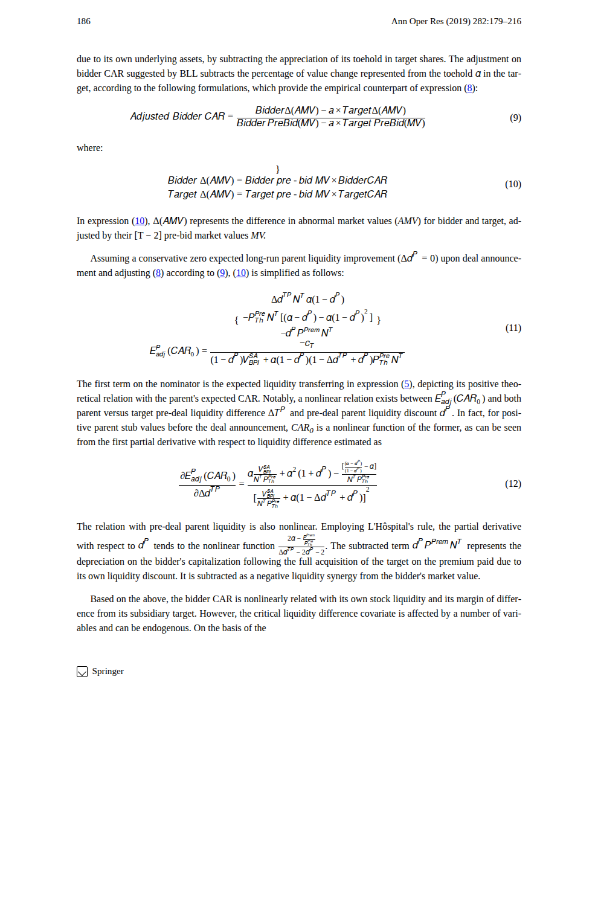186 Ann Oper Res (2019) 282:179–216
due to its own underlying assets, by subtracting the appreciation of its toehold in target shares. The adjustment on bidder CAR suggested by BLL subtracts the percentage of value change represented from the toehold α in the target, according to the following formulations, which provide the empirical counterpart of expression (8):
Adjusted Bidder CAR = Bidder Δ (AMV) − a× Target Δ (AMV) Bidder PreBid (MV) − a× Target PreBid (MV)
(9)
where:
} Bidder Δ (AMV) = Bidder pre-bid MV × BidderCAR Target Δ (AMV) = Target pre-bid MV × TargetCAR
(10)
In expression (10), Δ(AMV) represents the difference in abnormal market values (AMV) for bidder and target, adjusted by their [T − 2] pre-bid market values MV.
Assuming a conservative zero expected long-run parent liquidity improvement (ΔdP=0) upon deal announcement and adjusting (8) according to (9), (10) is simplified as follows:
EadjP (CAR0) = { ΔdTP NT α (1−dP) − PThPre NT [ (α−dP) − α (1−dP)2 ] − dP PPrem NT −cT } (1−dP) VBPISA + α (1−dP) (1−ΔdTP+dP) PThPre NT
(11)
The first term on the nominator is the expected liquidity transferring in expression (5), depicting its positive theoretical relation with the parent's expected CAR. Notably, a nonlinear relation exists between EadjP(CAR0) and both parent versus target pre-deal liquidity difference ΔTP and pre-deal parent liquidity discount dP. In fact, for positive parent stub values before the deal announcement, CAR0 is a nonlinear function of the former, as can be seen from the first partial derivative with respect to liquidity difference estimated as
∂ EadjP (CAR0) ∂ΔdTP = α VBPISA NTPThPre + α2 (1+dP) − [ (α−dP) (1−dP) −α ] NTPThPre [ VBPISA NTPThPre + α (1−ΔdTP+dP) ] 2
(12)
The relation with pre-deal parent liquidity is also nonlinear. Employing L'Hôspital's rule, the partial derivative with respect to dP tends to the nonlinear function 2α−PPremPThPreΔdTP−2dP−2. The subtracted term dPPPremNT represents the depreciation on the bidder's capitalization following the full acquisition of the target on the premium paid due to its own liquidity discount. It is subtracted as a negative liquidity synergy from the bidder's market value.
Based on the above, the bidder CAR is nonlinearly related with its own stock liquidity and its margin of difference from its subsidiary target. However, the critical liquidity difference covariate is affected by a number of variables and can be endogenous. On the basis of the
Springer